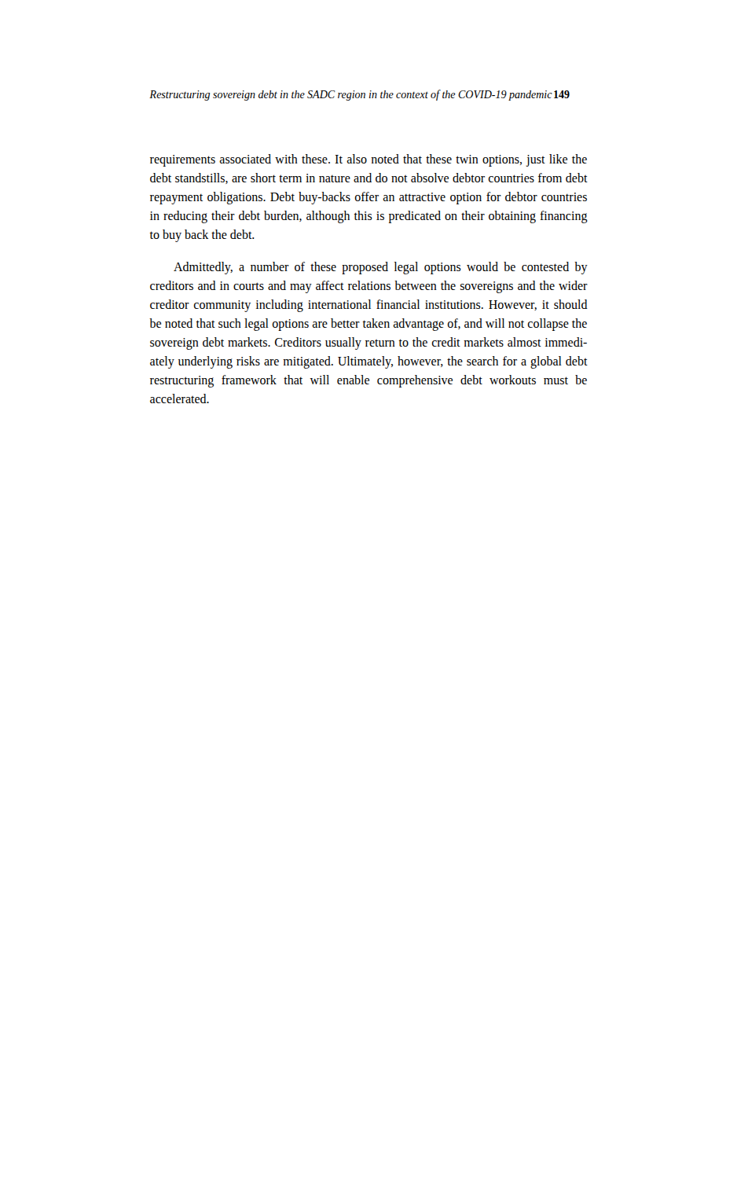Restructuring sovereign debt in the SADC region in the context of the COVID-19 pandemic149
requirements associated with these. It also noted that these twin options, just like the debt standstills, are short term in nature and do not absolve debtor countries from debt repayment obligations. Debt buy-backs offer an attractive option for debtor countries in reducing their debt burden, although this is predicated on their obtaining financing to buy back the debt.
Admittedly, a number of these proposed legal options would be contested by creditors and in courts and may affect relations between the sovereigns and the wider creditor community including international financial institutions. However, it should be noted that such legal options are better taken advantage of, and will not collapse the sovereign debt markets. Creditors usually return to the credit markets almost immediately underlying risks are mitigated. Ultimately, however, the search for a global debt restructuring framework that will enable comprehensive debt workouts must be accelerated.